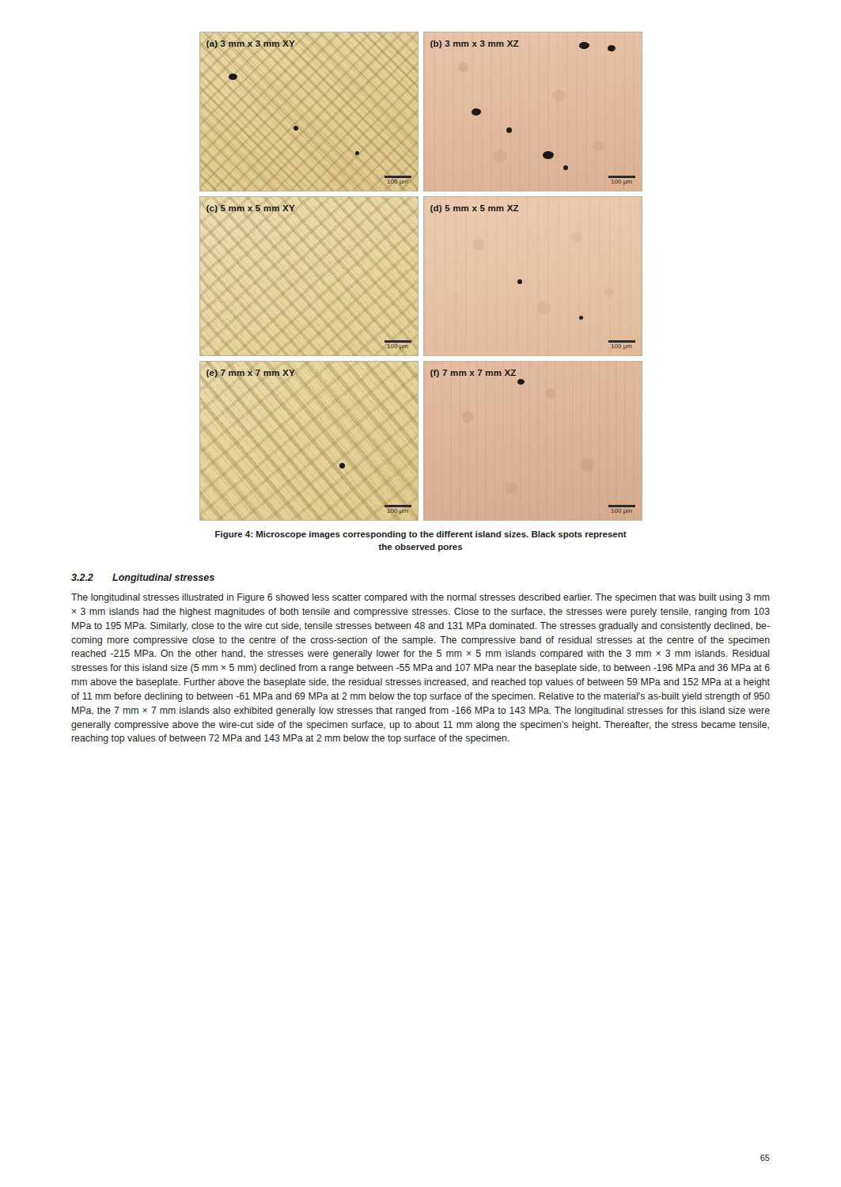(a) 3 mm x 3 mm XY 100 µm
(b) 3 mm x 3 mm XZ 100 µm
(c) 5 mm x 5 mm XY 100 µm
(d) 5 mm x 5 mm XZ 100 µm
(e) 7 mm x 7 mm XY 100 µm
(f) 7 mm x 7 mm XZ 100 µm
Figure 4: Microscope images corresponding to the different island sizes. Black spots represent
the observed pores
3.2.2 Longitudinal stresses
The longitudinal stresses illustrated in Figure 6 showed less scatter compared with the normal stresses described earlier. The specimen that was built using 3 mm × 3 mm islands had the highest magnitudes of both tensile and compressive stresses. Close to the surface, the stresses were purely tensile, ranging from 103 MPa to 195 MPa. Similarly, close to the wire cut side, tensile stresses between 48 and 131 MPa dominated. The stresses gradually and consistently declined, becoming more compressive close to the centre of the cross-section of the sample. The compressive band of residual stresses at the centre of the specimen reached -215 MPa. On the other hand, the stresses were generally lower for the 5 mm × 5 mm islands compared with the 3 mm × 3 mm islands. Residual stresses for this island size (5 mm × 5 mm) declined from a range between -55 MPa and 107 MPa near the baseplate side, to between -196 MPa and 36 MPa at 6 mm above the baseplate. Further above the baseplate side, the residual stresses increased, and reached top values of between 59 MPa and 152 MPa at a height of 11 mm before declining to between -61 MPa and 69 MPa at 2 mm below the top surface of the specimen. Relative to the material's as-built yield strength of 950 MPa, the 7 mm × 7 mm islands also exhibited generally low stresses that ranged from -166 MPa to 143 MPa. The longitudinal stresses for this island size were generally compressive above the wire-cut side of the specimen surface, up to about 11 mm along the specimen's height. Thereafter, the stress became tensile, reaching top values of between 72 MPa and 143 MPa at 2 mm below the top surface of the specimen.
65